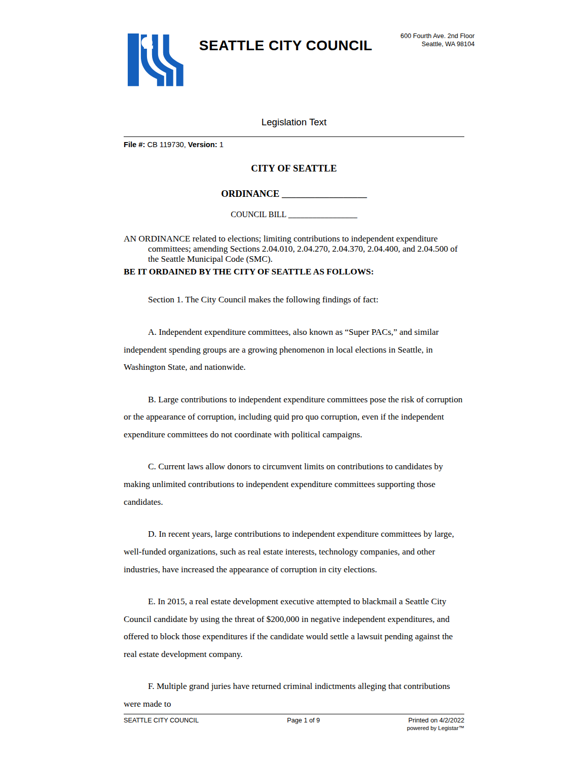SEATTLE CITY COUNCIL
600 Fourth Ave. 2nd Floor
Seattle, WA 98104
Legislation Text
File #: CB 119730, Version: 1
CITY OF SEATTLE
ORDINANCE __________________
COUNCIL BILL _________________
AN ORDINANCE related to elections; limiting contributions to independent expenditure committees; amending Sections 2.04.010, 2.04.270, 2.04.370, 2.04.400, and 2.04.500 of the Seattle Municipal Code (SMC).
BE IT ORDAINED BY THE CITY OF SEATTLE AS FOLLOWS:
Section 1. The City Council makes the following findings of fact:
A. Independent expenditure committees, also known as “Super PACs,” and similar independent spending groups are a growing phenomenon in local elections in Seattle, in Washington State, and nationwide.
B. Large contributions to independent expenditure committees pose the risk of corruption or the appearance of corruption, including quid pro quo corruption, even if the independent expenditure committees do not coordinate with political campaigns.
C. Current laws allow donors to circumvent limits on contributions to candidates by making unlimited contributions to independent expenditure committees supporting those candidates.
D. In recent years, large contributions to independent expenditure committees by large, well-funded organizations, such as real estate interests, technology companies, and other industries, have increased the appearance of corruption in city elections.
E. In 2015, a real estate development executive attempted to blackmail a Seattle City Council candidate by using the threat of $200,000 in negative independent expenditures, and offered to block those expenditures if the candidate would settle a lawsuit pending against the real estate development company.
F. Multiple grand juries have returned criminal indictments alleging that contributions were made to
SEATTLE CITY COUNCIL
Page 1 of 9
Printed on 4/2/2022
powered by Legistar™